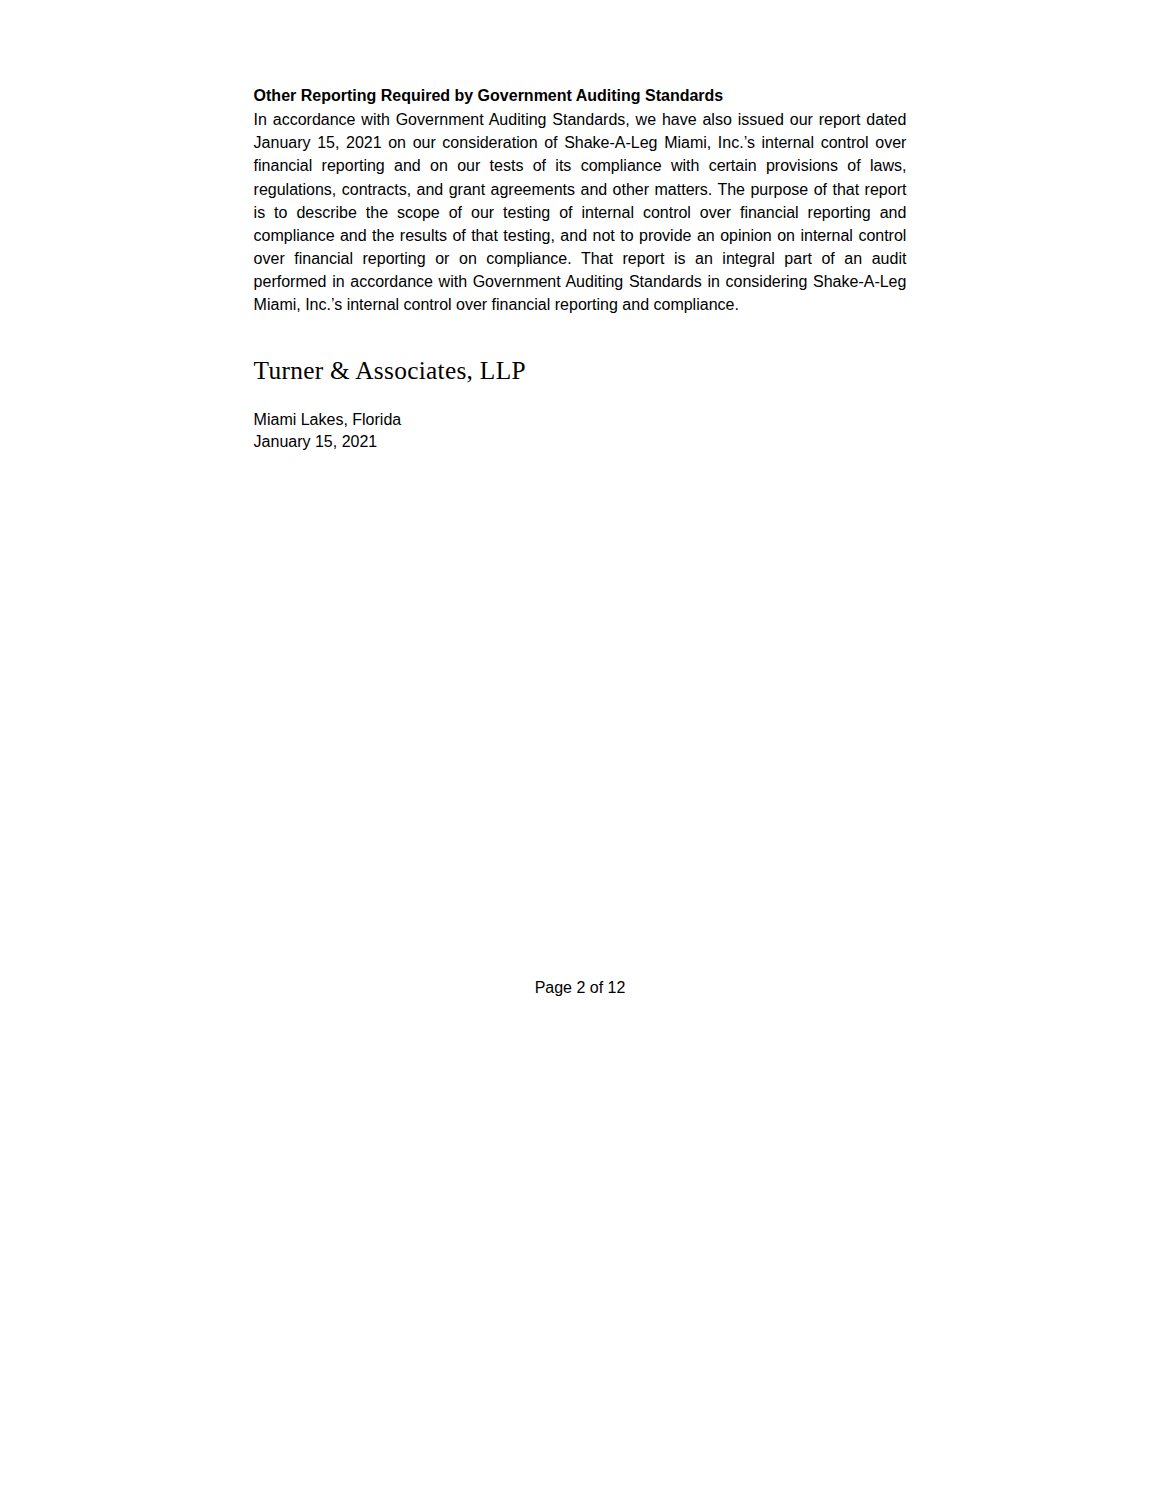Other Reporting Required by Government Auditing Standards
In accordance with Government Auditing Standards, we have also issued our report dated January 15, 2021 on our consideration of Shake-A-Leg Miami, Inc.’s internal control over financial reporting and on our tests of its compliance with certain provisions of laws, regulations, contracts, and grant agreements and other matters. The purpose of that report is to describe the scope of our testing of internal control over financial reporting and compliance and the results of that testing, and not to provide an opinion on internal control over financial reporting or on compliance. That report is an integral part of an audit performed in accordance with Government Auditing Standards in considering Shake-A-Leg Miami, Inc.’s internal control over financial reporting and compliance.
Turner & Associates, LLP
Miami Lakes, Florida January 15, 2021
Page 2 of 12